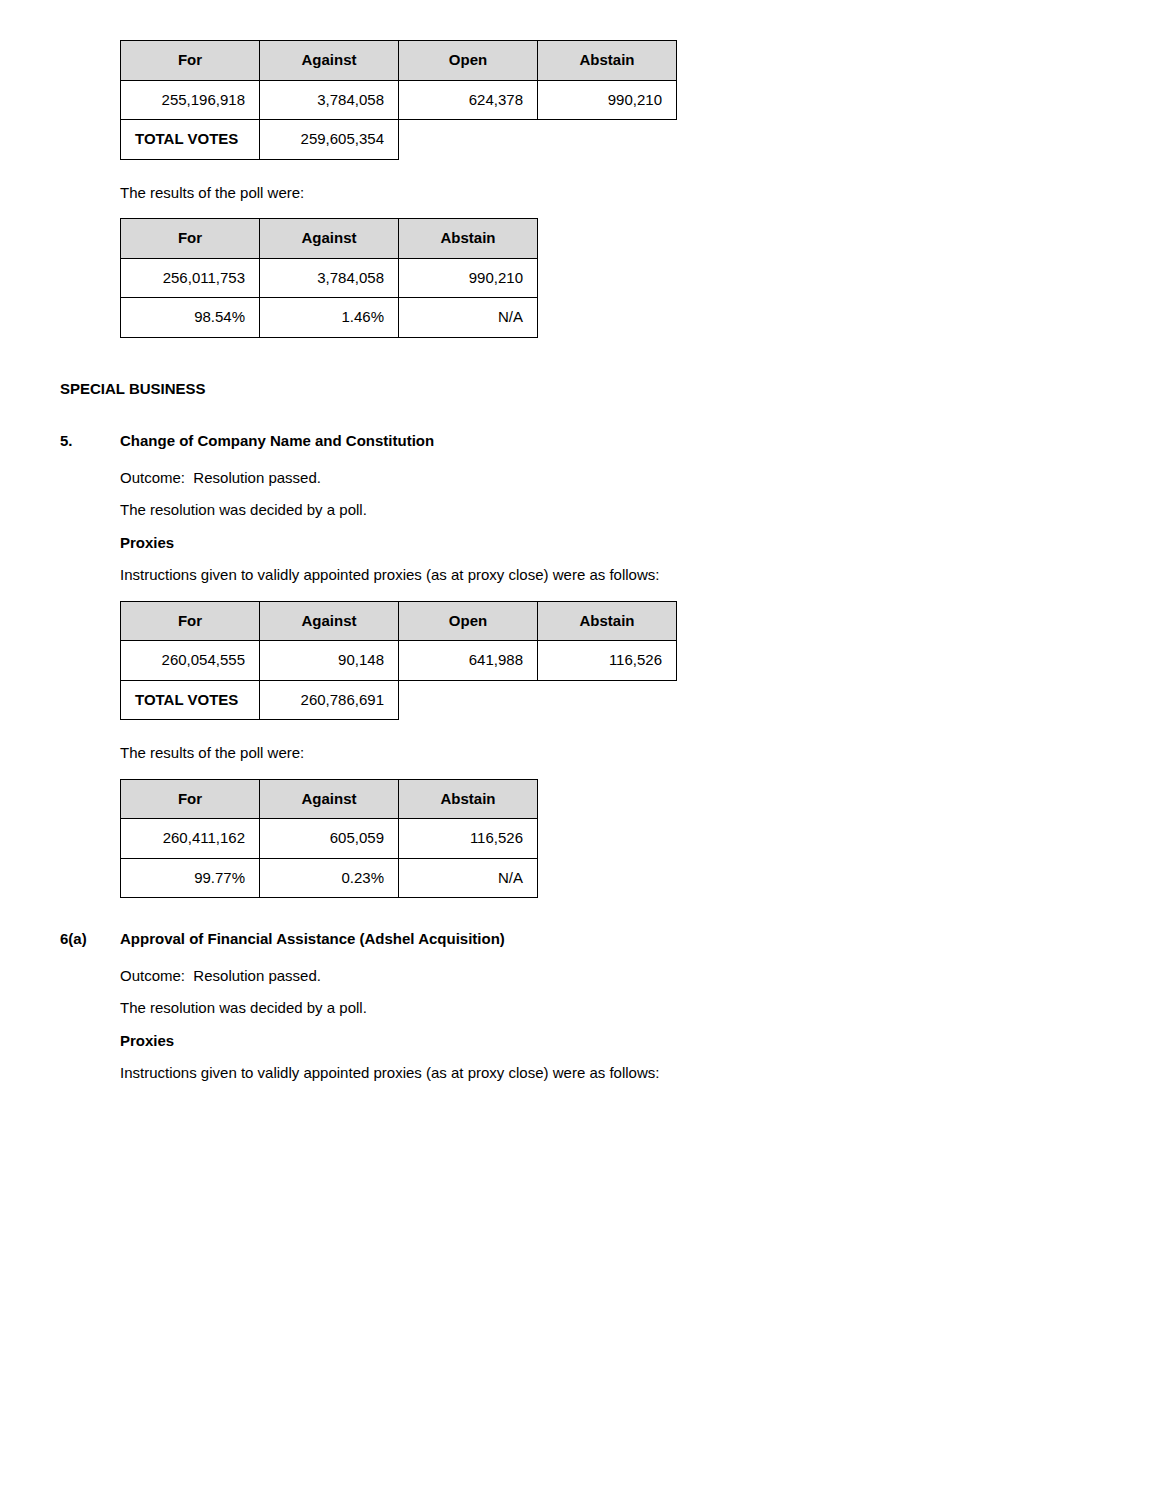| For | Against | Open | Abstain |
| --- | --- | --- | --- |
| 255,196,918 | 3,784,058 | 624,378 | 990,210 |
| TOTAL VOTES | 259,605,354 | | |
The results of the poll were:
| For | Against | Abstain |
| --- | --- | --- |
| 256,011,753 | 3,784,058 | 990,210 |
| 98.54% | 1.46% | N/A |
SPECIAL BUSINESS
5. Change of Company Name and Constitution
Outcome: Resolution passed.
The resolution was decided by a poll.
Proxies
Instructions given to validly appointed proxies (as at proxy close) were as follows:
| For | Against | Open | Abstain |
| --- | --- | --- | --- |
| 260,054,555 | 90,148 | 641,988 | 116,526 |
| TOTAL VOTES | 260,786,691 | | |
The results of the poll were:
| For | Against | Abstain |
| --- | --- | --- |
| 260,411,162 | 605,059 | 116,526 |
| 99.77% | 0.23% | N/A |
6(a) Approval of Financial Assistance (Adshel Acquisition)
Outcome: Resolution passed.
The resolution was decided by a poll.
Proxies
Instructions given to validly appointed proxies (as at proxy close) were as follows: